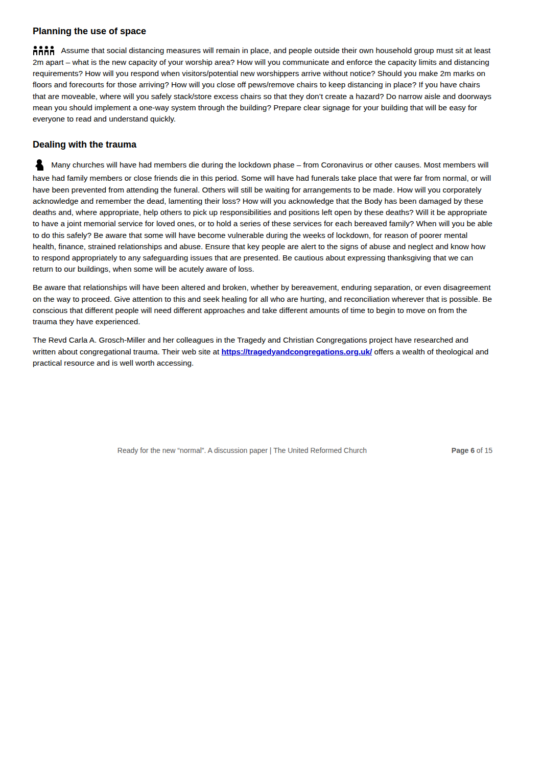Planning the use of space
Assume that social distancing measures will remain in place, and people outside their own household group must sit at least 2m apart – what is the new capacity of your worship area? How will you communicate and enforce the capacity limits and distancing requirements? How will you respond when visitors/potential new worshippers arrive without notice? Should you make 2m marks on floors and forecourts for those arriving? How will you close off pews/remove chairs to keep distancing in place? If you have chairs that are moveable, where will you safely stack/store excess chairs so that they don’t create a hazard? Do narrow aisle and doorways mean you should implement a one-way system through the building? Prepare clear signage for your building that will be easy for everyone to read and understand quickly.
Dealing with the trauma
Many churches will have had members die during the lockdown phase – from Coronavirus or other causes. Most members will have had family members or close friends die in this period. Some will have had funerals take place that were far from normal, or will have been prevented from attending the funeral. Others will still be waiting for arrangements to be made. How will you corporately acknowledge and remember the dead, lamenting their loss? How will you acknowledge that the Body has been damaged by these deaths and, where appropriate, help others to pick up responsibilities and positions left open by these deaths? Will it be appropriate to have a joint memorial service for loved ones, or to hold a series of these services for each bereaved family? When will you be able to do this safely? Be aware that some will have become vulnerable during the weeks of lockdown, for reason of poorer mental health, finance, strained relationships and abuse. Ensure that key people are alert to the signs of abuse and neglect and know how to respond appropriately to any safeguarding issues that are presented. Be cautious about expressing thanksgiving that we can return to our buildings, when some will be acutely aware of loss.
Be aware that relationships will have been altered and broken, whether by bereavement, enduring separation, or even disagreement on the way to proceed. Give attention to this and seek healing for all who are hurting, and reconciliation wherever that is possible. Be conscious that different people will need different approaches and take different amounts of time to begin to move on from the trauma they have experienced.
The Revd Carla A. Grosch-Miller and her colleagues in the Tragedy and Christian Congregations project have researched and written about congregational trauma. Their web site at https://tragedyandcongregations.org.uk/ offers a wealth of theological and practical resource and is well worth accessing.
Ready for the new “normal”. A discussion paper | The United Reformed Church
Page 6 of 15